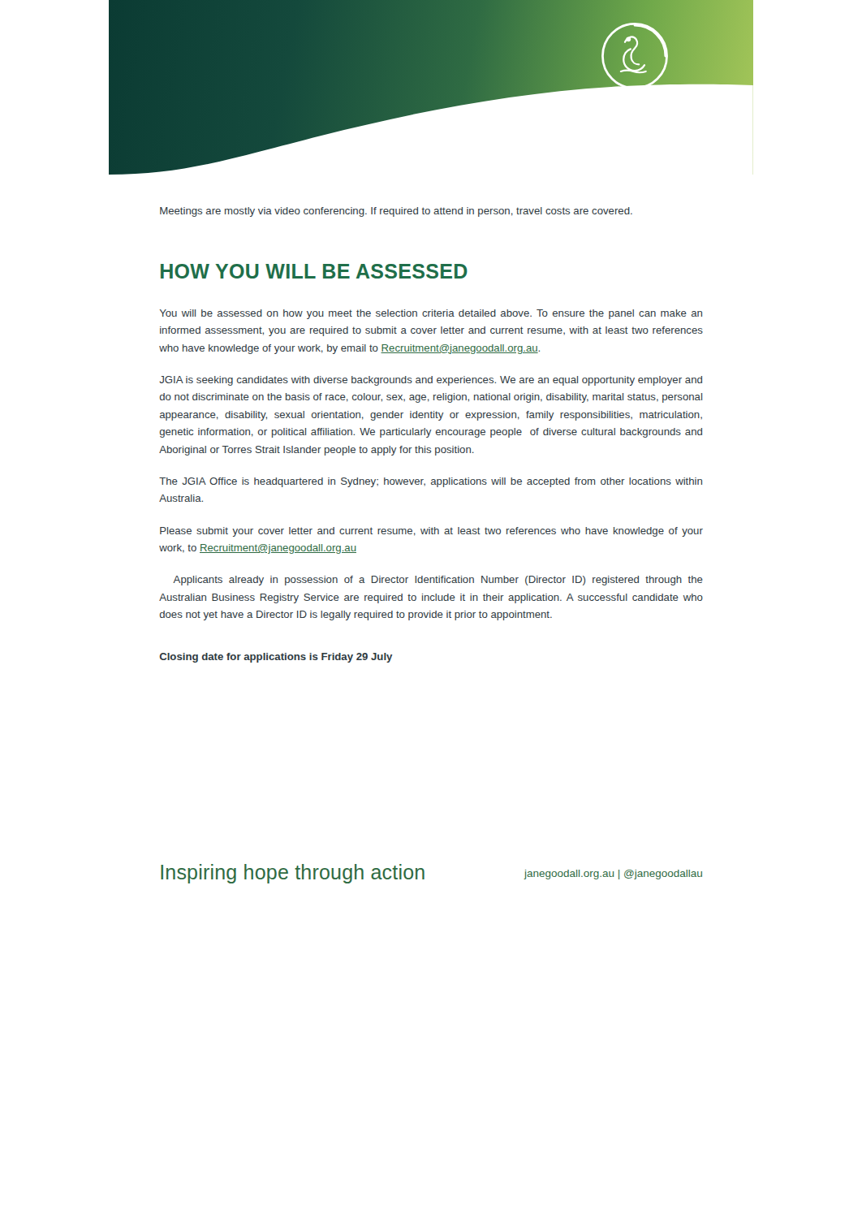Jane Goodall Institute Australia
Meetings are mostly via video conferencing. If required to attend in person, travel costs are covered.
HOW YOU WILL BE ASSESSED
You will be assessed on how you meet the selection criteria detailed above. To ensure the panel can make an informed assessment, you are required to submit a cover letter and current resume, with at least two references who have knowledge of your work, by email to Recruitment@janegoodall.org.au.
JGIA is seeking candidates with diverse backgrounds and experiences. We are an equal opportunity employer and do not discriminate on the basis of race, colour, sex, age, religion, national origin, disability, marital status, personal appearance, disability, sexual orientation, gender identity or expression, family responsibilities, matriculation, genetic information, or political affiliation. We particularly encourage people of diverse cultural backgrounds and Aboriginal or Torres Strait Islander people to apply for this position.
The JGIA Office is headquartered in Sydney; however, applications will be accepted from other locations within Australia.
Please submit your cover letter and current resume, with at least two references who have knowledge of your work, to Recruitment@janegoodall.org.au
Applicants already in possession of a Director Identification Number (Director ID) registered through the Australian Business Registry Service are required to include it in their application. A successful candidate who does not yet have a Director ID is legally required to provide it prior to appointment.
Closing date for applications is Friday 29 July
Inspiring hope through action
janegoodall.org.au | @janegoodallau